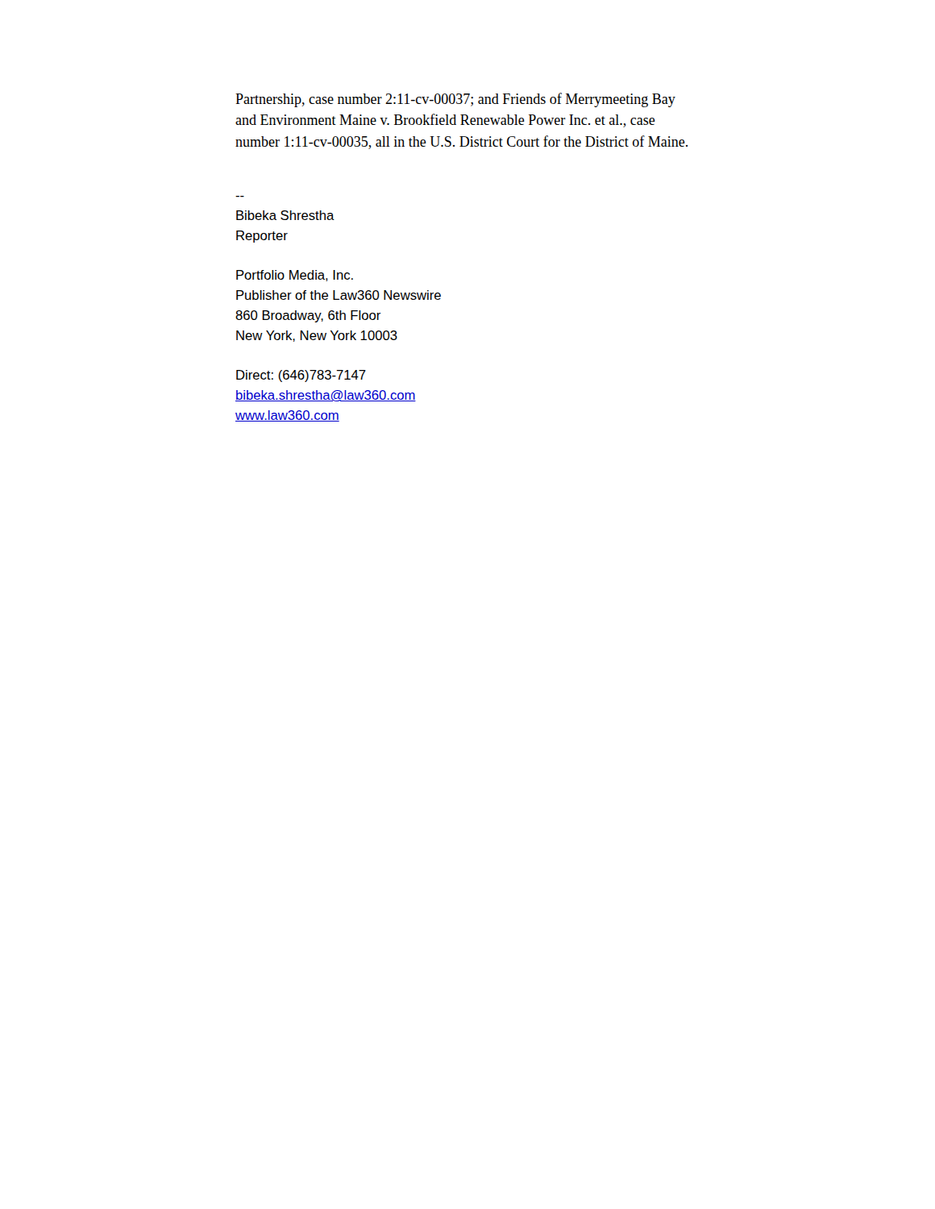Partnership, case number 2:11-cv-00037; and Friends of Merrymeeting Bay and Environment Maine v. Brookfield Renewable Power Inc. et al., case number 1:11-cv-00035, all in the U.S. District Court for the District of Maine.
--
Bibeka Shrestha
Reporter
Portfolio Media, Inc.
Publisher of the Law360 Newswire
860 Broadway, 6th Floor
New York, New York 10003
Direct: (646)783-7147
bibeka.shrestha@law360.com
www.law360.com